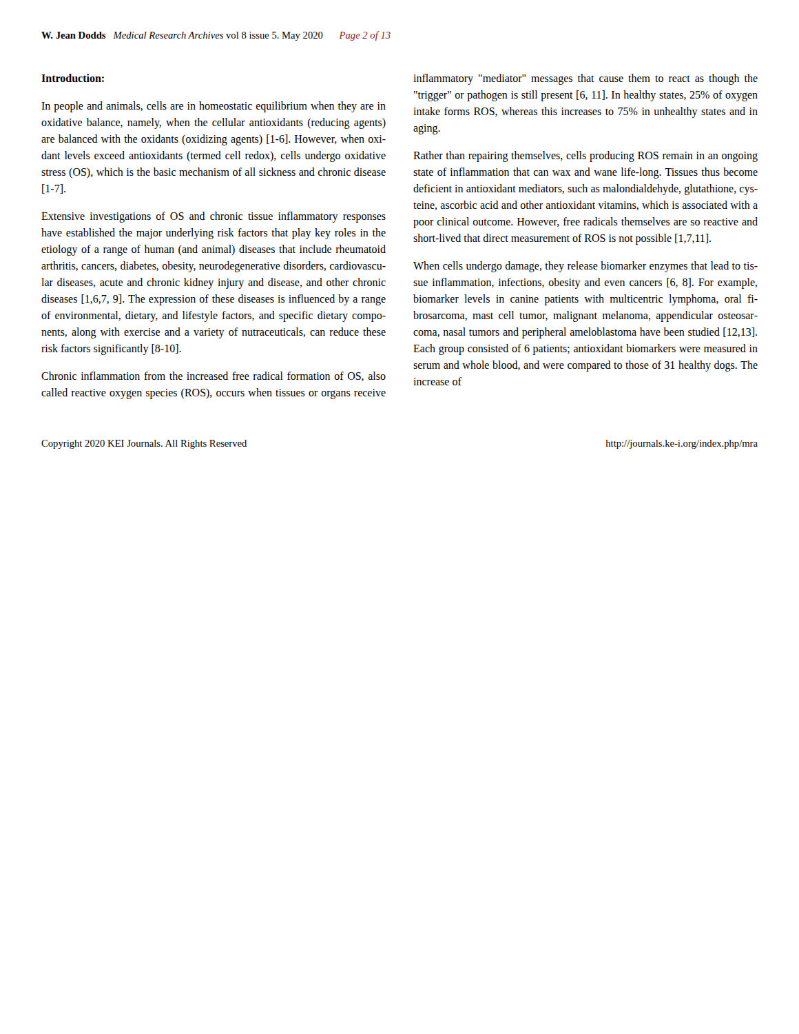W. Jean Dodds Medical Research Archives vol 8 issue 5. May 2020 Page 2 of 13
Introduction:
In people and animals, cells are in homeostatic equilibrium when they are in oxidative balance, namely, when the cellular antioxidants (reducing agents) are balanced with the oxidants (oxidizing agents) [1-6]. However, when oxidant levels exceed antioxidants (termed cell redox), cells undergo oxidative stress (OS), which is the basic mechanism of all sickness and chronic disease [1-7].
Extensive investigations of OS and chronic tissue inflammatory responses have established the major underlying risk factors that play key roles in the etiology of a range of human (and animal) diseases that include rheumatoid arthritis, cancers, diabetes, obesity, neurodegenerative disorders, cardiovascular diseases, acute and chronic kidney injury and disease, and other chronic diseases [1,6,7, 9]. The expression of these diseases is influenced by a range of environmental, dietary, and lifestyle factors, and specific dietary components, along with exercise and a variety of nutraceuticals, can reduce these risk factors significantly [8-10].
Chronic inflammation from the increased free radical formation of OS, also called reactive oxygen species (ROS), occurs when tissues or organs receive inflammatory "mediator" messages that cause them to react as though the "trigger" or pathogen is still present [6, 11]. In healthy states, 25% of oxygen intake forms ROS, whereas this increases to 75% in unhealthy states and in aging.
Rather than repairing themselves, cells producing ROS remain in an ongoing state of inflammation that can wax and wane life-long. Tissues thus become deficient in antioxidant mediators, such as malondialdehyde, glutathione, cysteine, ascorbic acid and other antioxidant vitamins, which is associated with a poor clinical outcome. However, free radicals themselves are so reactive and short-lived that direct measurement of ROS is not possible [1,7,11].
When cells undergo damage, they release biomarker enzymes that lead to tissue inflammation, infections, obesity and even cancers [6, 8]. For example, biomarker levels in canine patients with multicentric lymphoma, oral fibrosarcoma, mast cell tumor, malignant melanoma, appendicular osteosarcoma, nasal tumors and peripheral ameloblastoma have been studied [12,13]. Each group consisted of 6 patients; antioxidant biomarkers were measured in serum and whole blood, and were compared to those of 31 healthy dogs. The increase of
Copyright 2020 KEI Journals. All Rights Reserved http://journals.ke-i.org/index.php/mra